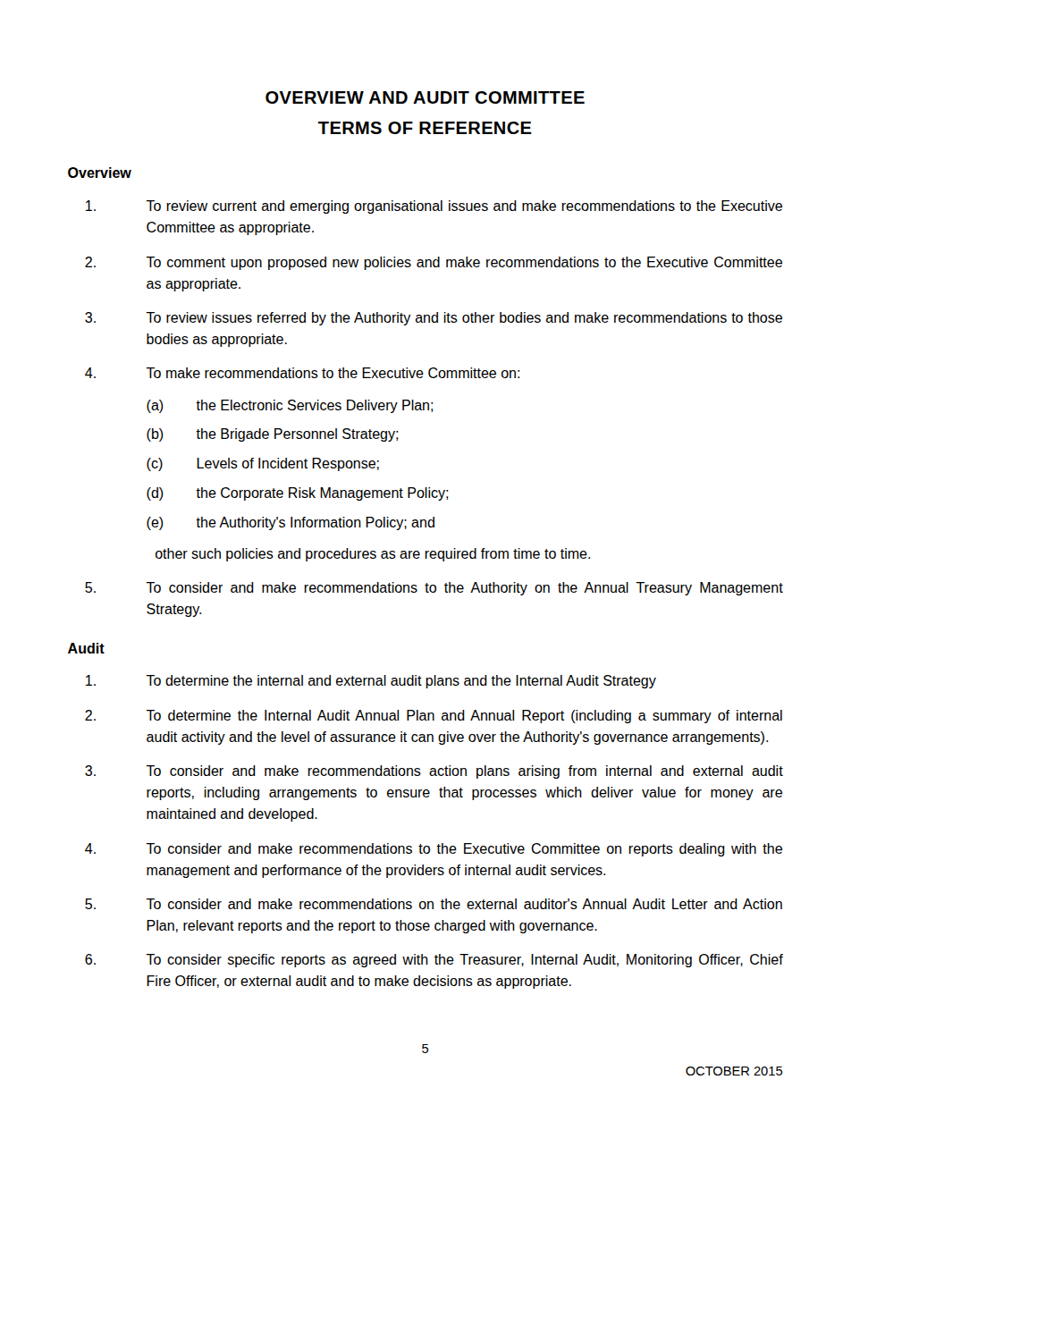OVERVIEW AND AUDIT COMMITTEE
TERMS OF REFERENCE
Overview
To review current and emerging organisational issues and make recommendations to the Executive Committee as appropriate.
To comment upon proposed new policies and make recommendations to the Executive Committee as appropriate.
To review issues referred by the Authority and its other bodies and make recommendations to those bodies as appropriate.
To make recommendations to the Executive Committee on:
the Electronic Services Delivery Plan;
the Brigade Personnel Strategy;
Levels of Incident Response;
the Corporate Risk Management Policy;
the Authority's Information Policy; and
other such policies and procedures as are required from time to time.
To consider and make recommendations to the Authority on the Annual Treasury Management Strategy.
Audit
To determine the internal and external audit plans and the Internal Audit Strategy
To determine the Internal Audit Annual Plan and Annual Report (including a summary of internal audit activity and the level of assurance it can give over the Authority's governance arrangements).
To consider and make recommendations action plans arising from internal and external audit reports, including arrangements to ensure that processes which deliver value for money are maintained and developed.
To consider and make recommendations to the Executive Committee on reports dealing with the management and performance of the providers of internal audit services.
To consider and make recommendations on the external auditor's Annual Audit Letter and Action Plan, relevant reports and the report to those charged with governance.
To consider specific reports as agreed with the Treasurer, Internal Audit, Monitoring Officer, Chief Fire Officer, or external audit and to make decisions as appropriate.
5
OCTOBER 2015